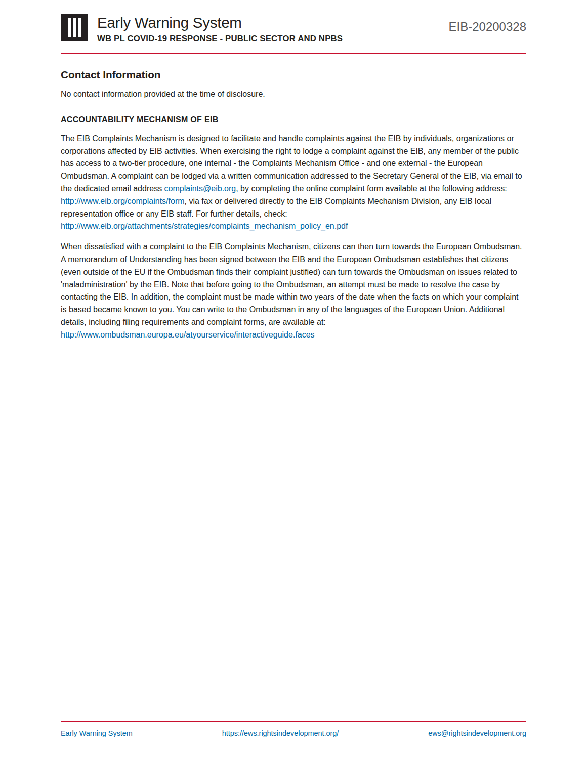Early Warning System
WB PL COVID-19 RESPONSE - PUBLIC SECTOR AND NPBS
EIB-20200328
Contact Information
No contact information provided at the time of disclosure.
ACCOUNTABILITY MECHANISM OF EIB
The EIB Complaints Mechanism is designed to facilitate and handle complaints against the EIB by individuals, organizations or corporations affected by EIB activities. When exercising the right to lodge a complaint against the EIB, any member of the public has access to a two-tier procedure, one internal - the Complaints Mechanism Office - and one external - the European Ombudsman. A complaint can be lodged via a written communication addressed to the Secretary General of the EIB, via email to the dedicated email address complaints@eib.org, by completing the online complaint form available at the following address: http://www.eib.org/complaints/form, via fax or delivered directly to the EIB Complaints Mechanism Division, any EIB local representation office or any EIB staff. For further details, check: http://www.eib.org/attachments/strategies/complaints_mechanism_policy_en.pdf
When dissatisfied with a complaint to the EIB Complaints Mechanism, citizens can then turn towards the European Ombudsman. A memorandum of Understanding has been signed between the EIB and the European Ombudsman establishes that citizens (even outside of the EU if the Ombudsman finds their complaint justified) can turn towards the Ombudsman on issues related to 'maladministration' by the EIB. Note that before going to the Ombudsman, an attempt must be made to resolve the case by contacting the EIB. In addition, the complaint must be made within two years of the date when the facts on which your complaint is based became known to you. You can write to the Ombudsman in any of the languages of the European Union. Additional details, including filing requirements and complaint forms, are available at: http://www.ombudsman.europa.eu/atyourservice/interactiveguide.faces
Early Warning System
https://ews.rightsindevelopment.org/
ews@rightsindevelopment.org